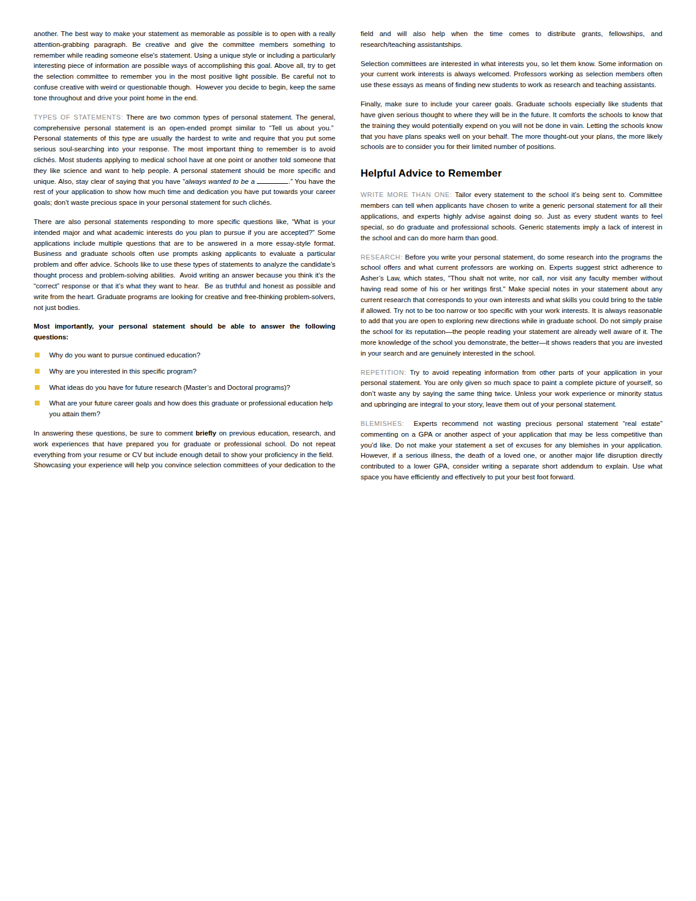another. The best way to make your statement as memorable as possible is to open with a really attention-grabbing paragraph. Be creative and give the committee members something to remember while reading someone else's statement. Using a unique style or including a particularly interesting piece of information are possible ways of accomplishing this goal. Above all, try to get the selection committee to remember you in the most positive light possible. Be careful not to confuse creative with weird or questionable though. However you decide to begin, keep the same tone throughout and drive your point home in the end.
TYPES OF STATEMENTS: There are two common types of personal statement. The general, comprehensive personal statement is an open-ended prompt similar to “Tell us about you.” Personal statements of this type are usually the hardest to write and require that you put some serious soul-searching into your response. The most important thing to remember is to avoid clichés. Most students applying to medical school have at one point or another told someone that they like science and want to help people. A personal statement should be more specific and unique. Also, stay clear of saying that you have “always wanted to be a .” You have the rest of your application to show how much time and dedication you have put towards your career goals; don’t waste precious space in your personal statement for such clichés.
There are also personal statements responding to more specific questions like, “What is your intended major and what academic interests do you plan to pursue if you are accepted?” Some applications include multiple questions that are to be answered in a more essay-style format. Business and graduate schools often use prompts asking applicants to evaluate a particular problem and offer advice. Schools like to use these types of statements to analyze the candidate’s thought process and problem-solving abilities. Avoid writing an answer because you think it’s the “correct” response or that it’s what they want to hear. Be as truthful and honest as possible and write from the heart. Graduate programs are looking for creative and free-thinking problem-solvers, not just bodies.
Most importantly, your personal statement should be able to answer the following questions:
Why do you want to pursue continued education?
Why are you interested in this specific program?
What ideas do you have for future research (Master’s and Doctoral programs)?
What are your future career goals and how does this graduate or professional education help you attain them?
In answering these questions, be sure to comment briefly on previous education, research, and work experiences that have prepared you for graduate or professional school. Do not repeat everything from your resume or CV but include enough detail to show your proficiency in the field. Showcasing your experience will help you convince selection committees of your dedication to the field and will also help when the time comes to distribute grants, fellowships, and research/teaching assistantships.
Selection committees are interested in what interests you, so let them know. Some information on your current work interests is always welcomed. Professors working as selection members often use these essays as means of finding new students to work as research and teaching assistants.
Finally, make sure to include your career goals. Graduate schools especially like students that have given serious thought to where they will be in the future. It comforts the schools to know that the training they would potentially expend on you will not be done in vain. Letting the schools know that you have plans speaks well on your behalf. The more thought-out your plans, the more likely schools are to consider you for their limited number of positions.
Helpful Advice to Remember
WRITE MORE THAN ONE: Tailor every statement to the school it’s being sent to. Committee members can tell when applicants have chosen to write a generic personal statement for all their applications, and experts highly advise against doing so. Just as every student wants to feel special, so do graduate and professional schools. Generic statements imply a lack of interest in the school and can do more harm than good.
RESEARCH: Before you write your personal statement, do some research into the programs the school offers and what current professors are working on. Experts suggest strict adherence to Asher’s Law, which states, "Thou shalt not write, nor call, nor visit any faculty member without having read some of his or her writings first." Make special notes in your statement about any current research that corresponds to your own interests and what skills you could bring to the table if allowed. Try not to be too narrow or too specific with your work interests. It is always reasonable to add that you are open to exploring new directions while in graduate school. Do not simply praise the school for its reputation—the people reading your statement are already well aware of it. The more knowledge of the school you demonstrate, the better—it shows readers that you are invested in your search and are genuinely interested in the school.
REPETITION: Try to avoid repeating information from other parts of your application in your personal statement. You are only given so much space to paint a complete picture of yourself, so don’t waste any by saying the same thing twice. Unless your work experience or minority status and upbringing are integral to your story, leave them out of your personal statement.
BLEMISHES: Experts recommend not wasting precious personal statement “real estate” commenting on a GPA or another aspect of your application that may be less competitive than you’d like. Do not make your statement a set of excuses for any blemishes in your application. However, if a serious illness, the death of a loved one, or another major life disruption directly contributed to a lower GPA, consider writing a separate short addendum to explain. Use what space you have efficiently and effectively to put your best foot forward.